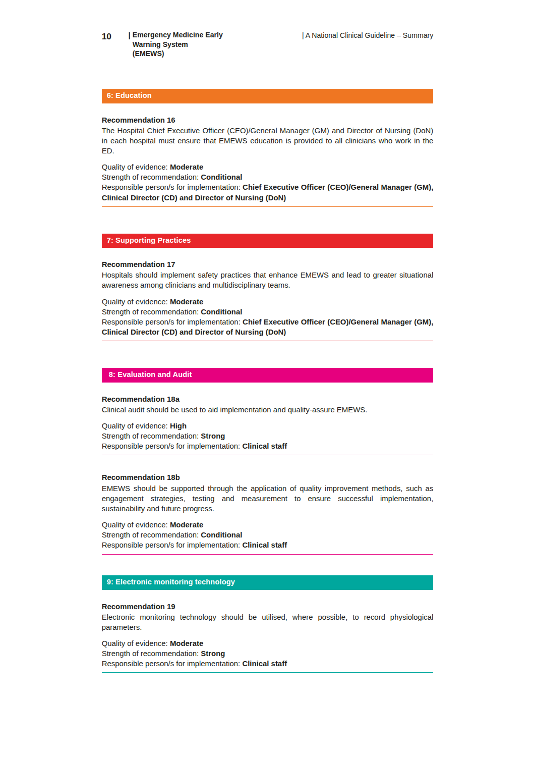10
|
Emergency Medicine Early Warning System
(EMEWS)
| A National Clinical Guideline – Summary
6: Education
Recommendation 16
The Hospital Chief Executive Officer (CEO)/General Manager (GM) and Director of Nursing (DoN) in each hospital must ensure that EMEWS education is provided to all clinicians who work in the ED.
Quality of evidence: Moderate
Strength of recommendation: Conditional
Responsible person/s for implementation: Chief Executive Officer (CEO)/General Manager (GM), Clinical Director (CD) and Director of Nursing (DoN)
7: Supporting Practices
Recommendation 17
Hospitals should implement safety practices that enhance EMEWS and lead to greater situational awareness among clinicians and multidisciplinary teams.
Quality of evidence: Moderate
Strength of recommendation: Conditional
Responsible person/s for implementation: Chief Executive Officer (CEO)/General Manager (GM), Clinical Director (CD) and Director of Nursing (DoN)
8: Evaluation and Audit
Recommendation 18a
Clinical audit should be used to aid implementation and quality-assure EMEWS.
Quality of evidence: High
Strength of recommendation: Strong
Responsible person/s for implementation: Clinical staff
Recommendation 18b
EMEWS should be supported through the application of quality improvement methods, such as engagement strategies, testing and measurement to ensure successful implementation, sustainability and future progress.
Quality of evidence: Moderate
Strength of recommendation: Conditional
Responsible person/s for implementation: Clinical staff
9: Electronic monitoring technology
Recommendation 19
Electronic monitoring technology should be utilised, where possible, to record physiological parameters.
Quality of evidence: Moderate
Strength of recommendation: Strong
Responsible person/s for implementation: Clinical staff